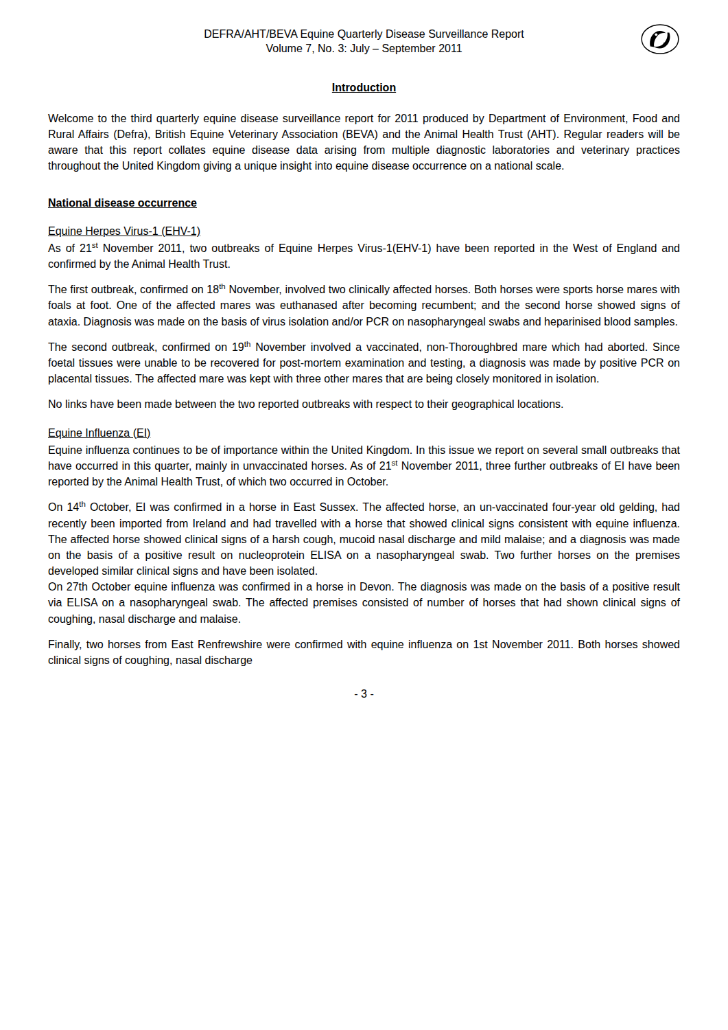DEFRA/AHT/BEVA Equine Quarterly Disease Surveillance Report
Volume 7, No. 3: July – September 2011
Introduction
Welcome to the third quarterly equine disease surveillance report for 2011 produced by Department of Environment, Food and Rural Affairs (Defra), British Equine Veterinary Association (BEVA) and the Animal Health Trust (AHT). Regular readers will be aware that this report collates equine disease data arising from multiple diagnostic laboratories and veterinary practices throughout the United Kingdom giving a unique insight into equine disease occurrence on a national scale.
National disease occurrence
Equine Herpes Virus-1 (EHV-1)
As of 21st November 2011, two outbreaks of Equine Herpes Virus-1(EHV-1) have been reported in the West of England and confirmed by the Animal Health Trust.
The first outbreak, confirmed on 18th November, involved two clinically affected horses. Both horses were sports horse mares with foals at foot. One of the affected mares was euthanased after becoming recumbent; and the second horse showed signs of ataxia. Diagnosis was made on the basis of virus isolation and/or PCR on nasopharyngeal swabs and heparinised blood samples.
The second outbreak, confirmed on 19th November involved a vaccinated, non-Thoroughbred mare which had aborted. Since foetal tissues were unable to be recovered for post-mortem examination and testing, a diagnosis was made by positive PCR on placental tissues. The affected mare was kept with three other mares that are being closely monitored in isolation.
No links have been made between the two reported outbreaks with respect to their geographical locations.
Equine Influenza (EI)
Equine influenza continues to be of importance within the United Kingdom. In this issue we report on several small outbreaks that have occurred in this quarter, mainly in unvaccinated horses. As of 21st November 2011, three further outbreaks of EI have been reported by the Animal Health Trust, of which two occurred in October.
On 14th October, EI was confirmed in a horse in East Sussex. The affected horse, an un-vaccinated four-year old gelding, had recently been imported from Ireland and had travelled with a horse that showed clinical signs consistent with equine influenza. The affected horse showed clinical signs of a harsh cough, mucoid nasal discharge and mild malaise; and a diagnosis was made on the basis of a positive result on nucleoprotein ELISA on a nasopharyngeal swab. Two further horses on the premises developed similar clinical signs and have been isolated.
On 27th October equine influenza was confirmed in a horse in Devon. The diagnosis was made on the basis of a positive result via ELISA on a nasopharyngeal swab. The affected premises consisted of number of horses that had shown clinical signs of coughing, nasal discharge and malaise.
Finally, two horses from East Renfrewshire were confirmed with equine influenza on 1st November 2011. Both horses showed clinical signs of coughing, nasal discharge
- 3 -